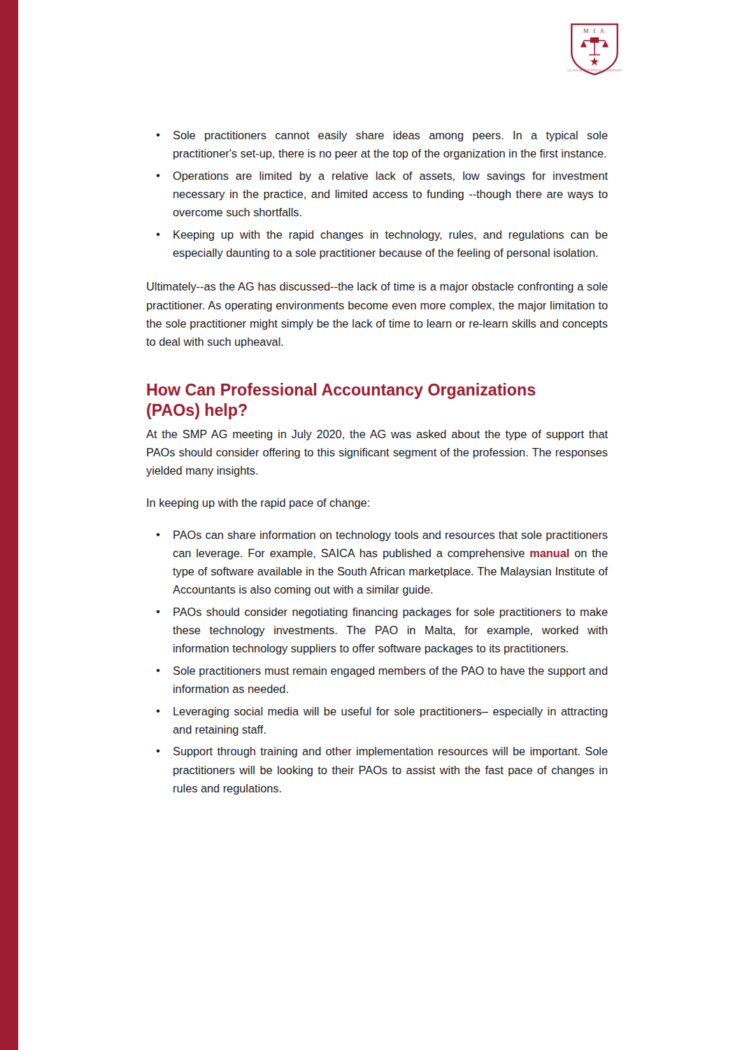M I A MALAYSIAN INSTITUTE OF ACCOUNTANTS
Sole practitioners cannot easily share ideas among peers. In a typical sole practitioner's set-up, there is no peer at the top of the organization in the first instance.
Operations are limited by a relative lack of assets, low savings for investment necessary in the practice, and limited access to funding --though there are ways to overcome such shortfalls.
Keeping up with the rapid changes in technology, rules, and regulations can be especially daunting to a sole practitioner because of the feeling of personal isolation.
Ultimately--as the AG has discussed--the lack of time is a major obstacle confronting a sole practitioner. As operating environments become even more complex, the major limitation to the sole practitioner might simply be the lack of time to learn or re-learn skills and concepts to deal with such upheaval.
How Can Professional Accountancy Organizations
(PAOs) help?
At the SMP AG meeting in July 2020, the AG was asked about the type of support that PAOs should consider offering to this significant segment of the profession. The responses yielded many insights.
In keeping up with the rapid pace of change:
PAOs can share information on technology tools and resources that sole practitioners can leverage. For example, SAICA has published a comprehensive manual on the type of software available in the South African marketplace. The Malaysian Institute of Accountants is also coming out with a similar guide.
PAOs should consider negotiating financing packages for sole practitioners to make these technology investments. The PAO in Malta, for example, worked with information technology suppliers to offer software packages to its practitioners.
Sole practitioners must remain engaged members of the PAO to have the support and information as needed.
Leveraging social media will be useful for sole practitioners– especially in attracting and retaining staff.
Support through training and other implementation resources will be important. Sole practitioners will be looking to their PAOs to assist with the fast pace of changes in rules and regulations.